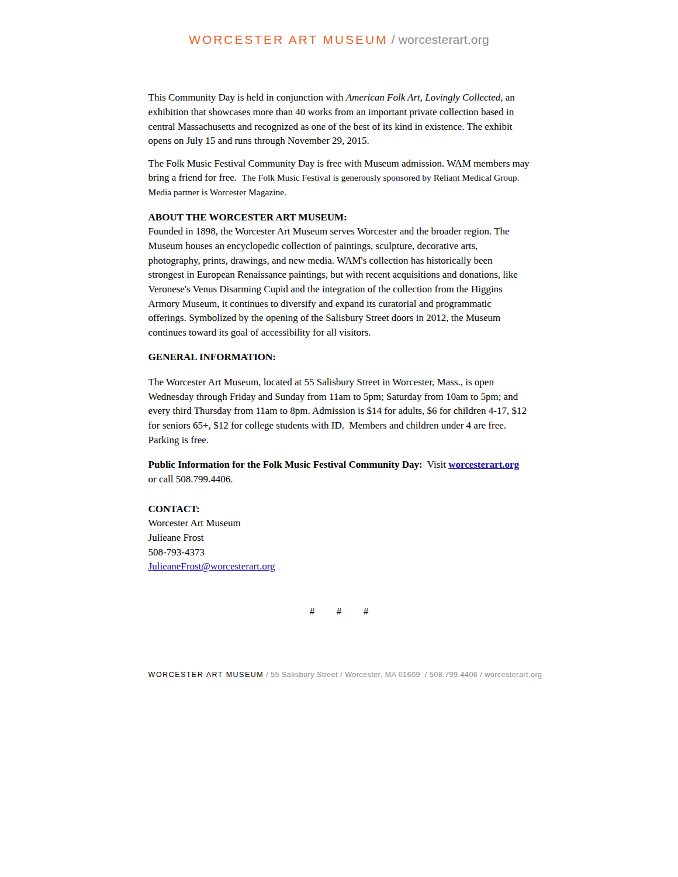WORCESTER ART MUSEUM / worcesterart.org
This Community Day is held in conjunction with American Folk Art, Lovingly Collected, an exhibition that showcases more than 40 works from an important private collection based in central Massachusetts and recognized as one of the best of its kind in existence. The exhibit opens on July 15 and runs through November 29, 2015.
The Folk Music Festival Community Day is free with Museum admission. WAM members may bring a friend for free. The Folk Music Festival is generously sponsored by Reliant Medical Group. Media partner is Worcester Magazine.
ABOUT THE WORCESTER ART MUSEUM:
Founded in 1898, the Worcester Art Museum serves Worcester and the broader region. The Museum houses an encyclopedic collection of paintings, sculpture, decorative arts, photography, prints, drawings, and new media. WAM's collection has historically been strongest in European Renaissance paintings, but with recent acquisitions and donations, like Veronese's Venus Disarming Cupid and the integration of the collection from the Higgins Armory Museum, it continues to diversify and expand its curatorial and programmatic offerings. Symbolized by the opening of the Salisbury Street doors in 2012, the Museum continues toward its goal of accessibility for all visitors.
GENERAL INFORMATION:
The Worcester Art Museum, located at 55 Salisbury Street in Worcester, Mass., is open Wednesday through Friday and Sunday from 11am to 5pm; Saturday from 10am to 5pm; and every third Thursday from 11am to 8pm. Admission is $14 for adults, $6 for children 4-17, $12 for seniors 65+, $12 for college students with ID. Members and children under 4 are free. Parking is free.
Public Information for the Folk Music Festival Community Day: Visit worcesterart.org or call 508.799.4406.
CONTACT:
Worcester Art Museum
Julieane Frost
508-793-4373
JulieaneFrost@worcesterart.org
###
WORCESTER ART MUSEUM / 55 Salisbury Street / Worcester, MA 01609 / 508.799.4406 / worcesterart.org